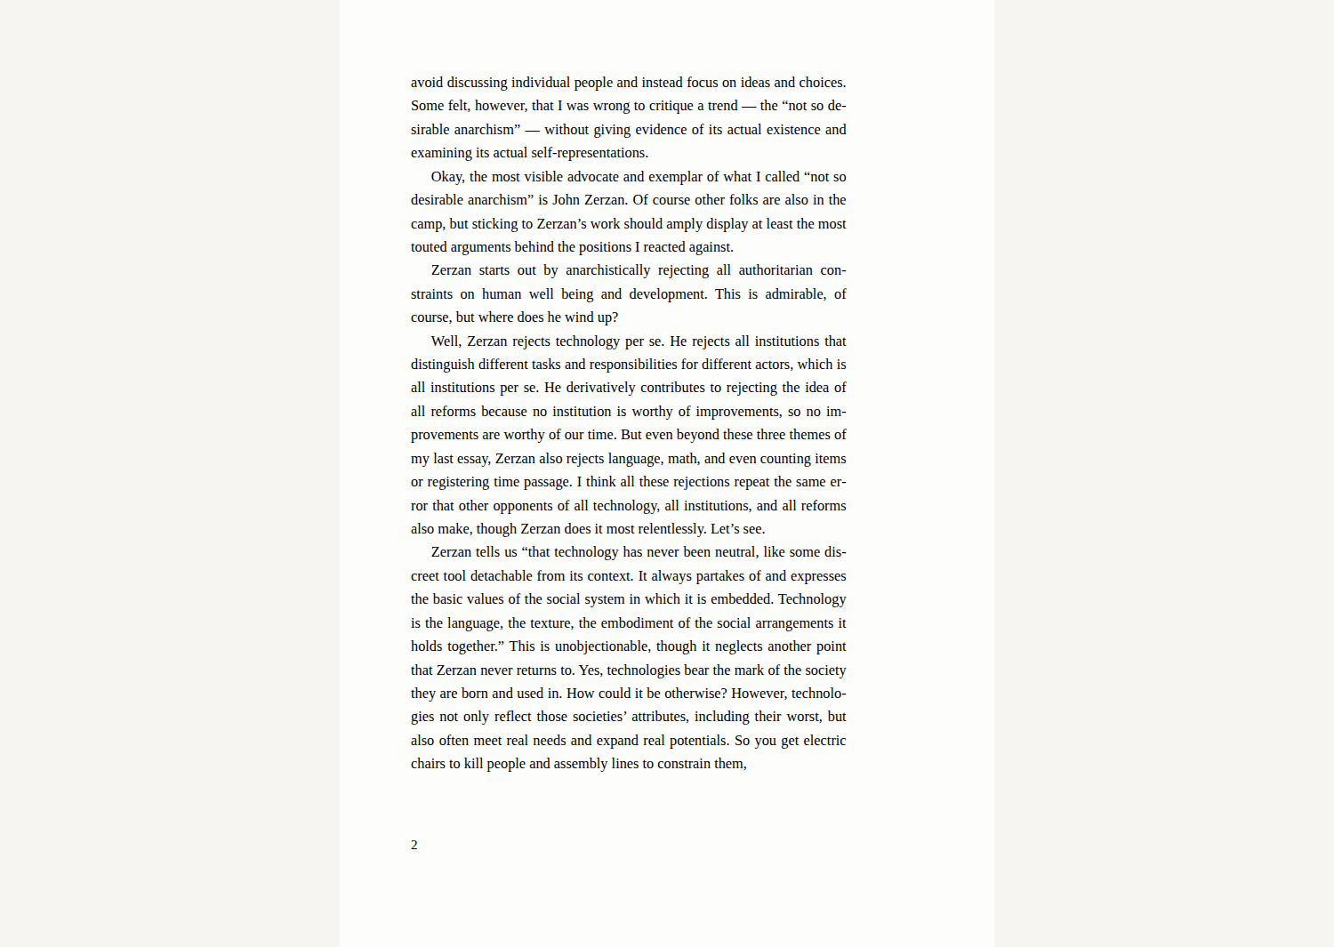avoid discussing individual people and instead focus on ideas and choices. Some felt, however, that I was wrong to critique a trend — the “not so desirable anarchism” — without giving evidence of its actual existence and examining its actual self-representations.
Okay, the most visible advocate and exemplar of what I called “not so desirable anarchism” is John Zerzan. Of course other folks are also in the camp, but sticking to Zerzan’s work should amply display at least the most touted arguments behind the positions I reacted against.
Zerzan starts out by anarchistically rejecting all authoritarian constraints on human well being and development. This is admirable, of course, but where does he wind up?
Well, Zerzan rejects technology per se. He rejects all institutions that distinguish different tasks and responsibilities for different actors, which is all institutions per se. He derivatively contributes to rejecting the idea of all reforms because no institution is worthy of improvements, so no improvements are worthy of our time. But even beyond these three themes of my last essay, Zerzan also rejects language, math, and even counting items or registering time passage. I think all these rejections repeat the same error that other opponents of all technology, all institutions, and all reforms also make, though Zerzan does it most relentlessly. Let’s see.
Zerzan tells us “that technology has never been neutral, like some discreet tool detachable from its context. It always partakes of and expresses the basic values of the social system in which it is embedded. Technology is the language, the texture, the embodiment of the social arrangements it holds together.” This is unobjectionable, though it neglects another point that Zerzan never returns to. Yes, technologies bear the mark of the society they are born and used in. How could it be otherwise? However, technologies not only reflect those societies’ attributes, including their worst, but also often meet real needs and expand real potentials. So you get electric chairs to kill people and assembly lines to constrain them,
2